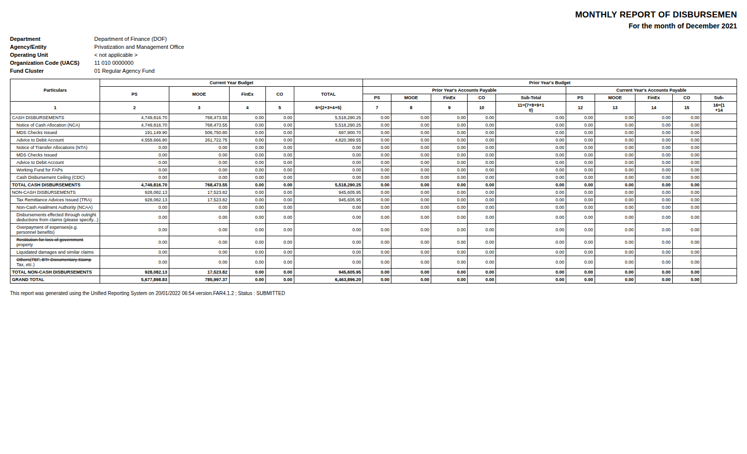MONTHLY REPORT OF DISBURSEMEN
For the month of December 2021
| Department | Department of Finance (DOF) |
| Agency/Entity | Privatization and Management Office |
| Operating Unit | < not applicable > |
| Organization Code (UACS) | 11 010 0000000 |
| Fund Cluster | 01 Regular Agency Fund |
| Particulars | Current Year Budget | Prior Year's Budget |
| --- | --- | --- |
| PS | MOOE | FinEx | CO | TOTAL | Prior Year's Accounts Payable | Current Year's Accounts Payable |
| PS | MOOE | FinEx | CO | Sub-Total | PS | MOOE | FinEx | CO | Sub- |
| 1 | 2 | 3 | 4 | 5 | 6=(2+3+4+5) | 7 | 8 | 9 | 10 | 11=(7+8+9+1 0) | 12 | 13 | 14 | 15 | 16=(1 +14 |
| CASH DISBURSEMENTS | 4,749,816.70 | 768,473.55 | 0.00 | 0.00 | 5,518,290.25 | 0.00 | 0.00 | 0.00 | 0.00 | 0.00 | 0.00 | 0.00 | 0.00 | 0.00 | |
| Notice of Cash Allocation (NCA) | 4,749,816.70 | 768,473.55 | 0.00 | 0.00 | 5,518,290.25 | 0.00 | 0.00 | 0.00 | 0.00 | 0.00 | 0.00 | 0.00 | 0.00 | 0.00 | |
| MDS Checks Issued | 191,149.90 | 506,750.80 | 0.00 | 0.00 | 697,900.70 | 0.00 | 0.00 | 0.00 | 0.00 | 0.00 | 0.00 | 0.00 | 0.00 | 0.00 | |
| Advice to Debit Account | 4,558,666.80 | 261,722.75 | 0.00 | 0.00 | 4,820,389.55 | 0.00 | 0.00 | 0.00 | 0.00 | 0.00 | 0.00 | 0.00 | 0.00 | 0.00 | |
| Notice of Transfer Allocations (NTA) | 0.00 | 0.00 | 0.00 | 0.00 | 0.00 | 0.00 | 0.00 | 0.00 | 0.00 | 0.00 | 0.00 | 0.00 | 0.00 | 0.00 | |
| MDS Checks Issued | 0.00 | 0.00 | 0.00 | 0.00 | 0.00 | 0.00 | 0.00 | 0.00 | 0.00 | 0.00 | 0.00 | 0.00 | 0.00 | 0.00 | |
| Advice to Debit Account | 0.00 | 0.00 | 0.00 | 0.00 | 0.00 | 0.00 | 0.00 | 0.00 | 0.00 | 0.00 | 0.00 | 0.00 | 0.00 | 0.00 | |
| Working Fund for FAPs | 0.00 | 0.00 | 0.00 | 0.00 | 0.00 | 0.00 | 0.00 | 0.00 | 0.00 | 0.00 | 0.00 | 0.00 | 0.00 | 0.00 | |
| Cash Disbursement Ceiling (CDC) | 0.00 | 0.00 | 0.00 | 0.00 | 0.00 | 0.00 | 0.00 | 0.00 | 0.00 | 0.00 | 0.00 | 0.00 | 0.00 | 0.00 | |
| TOTAL CASH DISBURSEMENTS | 4,749,816.70 | 768,473.55 | 0.00 | 0.00 | 5,518,290.25 | 0.00 | 0.00 | 0.00 | 0.00 | 0.00 | 0.00 | 0.00 | 0.00 | 0.00 | |
| NON-CASH DISBURSEMENTS | 928,082.13 | 17,523.82 | 0.00 | 0.00 | 945,605.95 | 0.00 | 0.00 | 0.00 | 0.00 | 0.00 | 0.00 | 0.00 | 0.00 | 0.00 | |
| Tax Remittance Advices Issued (TRA) | 928,082.13 | 17,523.82 | 0.00 | 0.00 | 945,605.95 | 0.00 | 0.00 | 0.00 | 0.00 | 0.00 | 0.00 | 0.00 | 0.00 | 0.00 | |
| Non-Cash Availment Authority (NCAA) | 0.00 | 0.00 | 0.00 | 0.00 | 0.00 | 0.00 | 0.00 | 0.00 | 0.00 | 0.00 | 0.00 | 0.00 | 0.00 | 0.00 | |
| Disbursements effected through outright deductions from claims (please specify...) | 0.00 | 0.00 | 0.00 | 0.00 | 0.00 | 0.00 | 0.00 | 0.00 | 0.00 | 0.00 | 0.00 | 0.00 | 0.00 | 0.00 | |
| Overpayment of expenses(e.g. personnel benefits) | 0.00 | 0.00 | 0.00 | 0.00 | 0.00 | 0.00 | 0.00 | 0.00 | 0.00 | 0.00 | 0.00 | 0.00 | 0.00 | 0.00 | |
| Restitution for loss of government property | 0.00 | 0.00 | 0.00 | 0.00 | 0.00 | 0.00 | 0.00 | 0.00 | 0.00 | 0.00 | 0.00 | 0.00 | 0.00 | 0.00 | |
| Liquidated damages and similar claims | 0.00 | 0.00 | 0.00 | 0.00 | 0.00 | 0.00 | 0.00 | 0.00 | 0.00 | 0.00 | 0.00 | 0.00 | 0.00 | 0.00 | |
| Others(TEF, BTr-Documentary Stamp Tax, etc.) | 0.00 | 0.00 | 0.00 | 0.00 | 0.00 | 0.00 | 0.00 | 0.00 | 0.00 | 0.00 | 0.00 | 0.00 | 0.00 | 0.00 | |
| TOTAL NON-CASH DISBURSEMENTS | 928,082.13 | 17,523.82 | 0.00 | 0.00 | 945,605.95 | 0.00 | 0.00 | 0.00 | 0.00 | 0.00 | 0.00 | 0.00 | 0.00 | 0.00 | |
| GRAND TOTAL | 5,677,898.83 | 785,997.37 | 0.00 | 0.00 | 6,463,896.20 | 0.00 | 0.00 | 0.00 | 0.00 | 0.00 | 0.00 | 0.00 | 0.00 | 0.00 | |
This report was generated using the Unified Reporting System on 20/01/2022 06:54 version.FAR4.1.2 ; Status : SUBMITTED